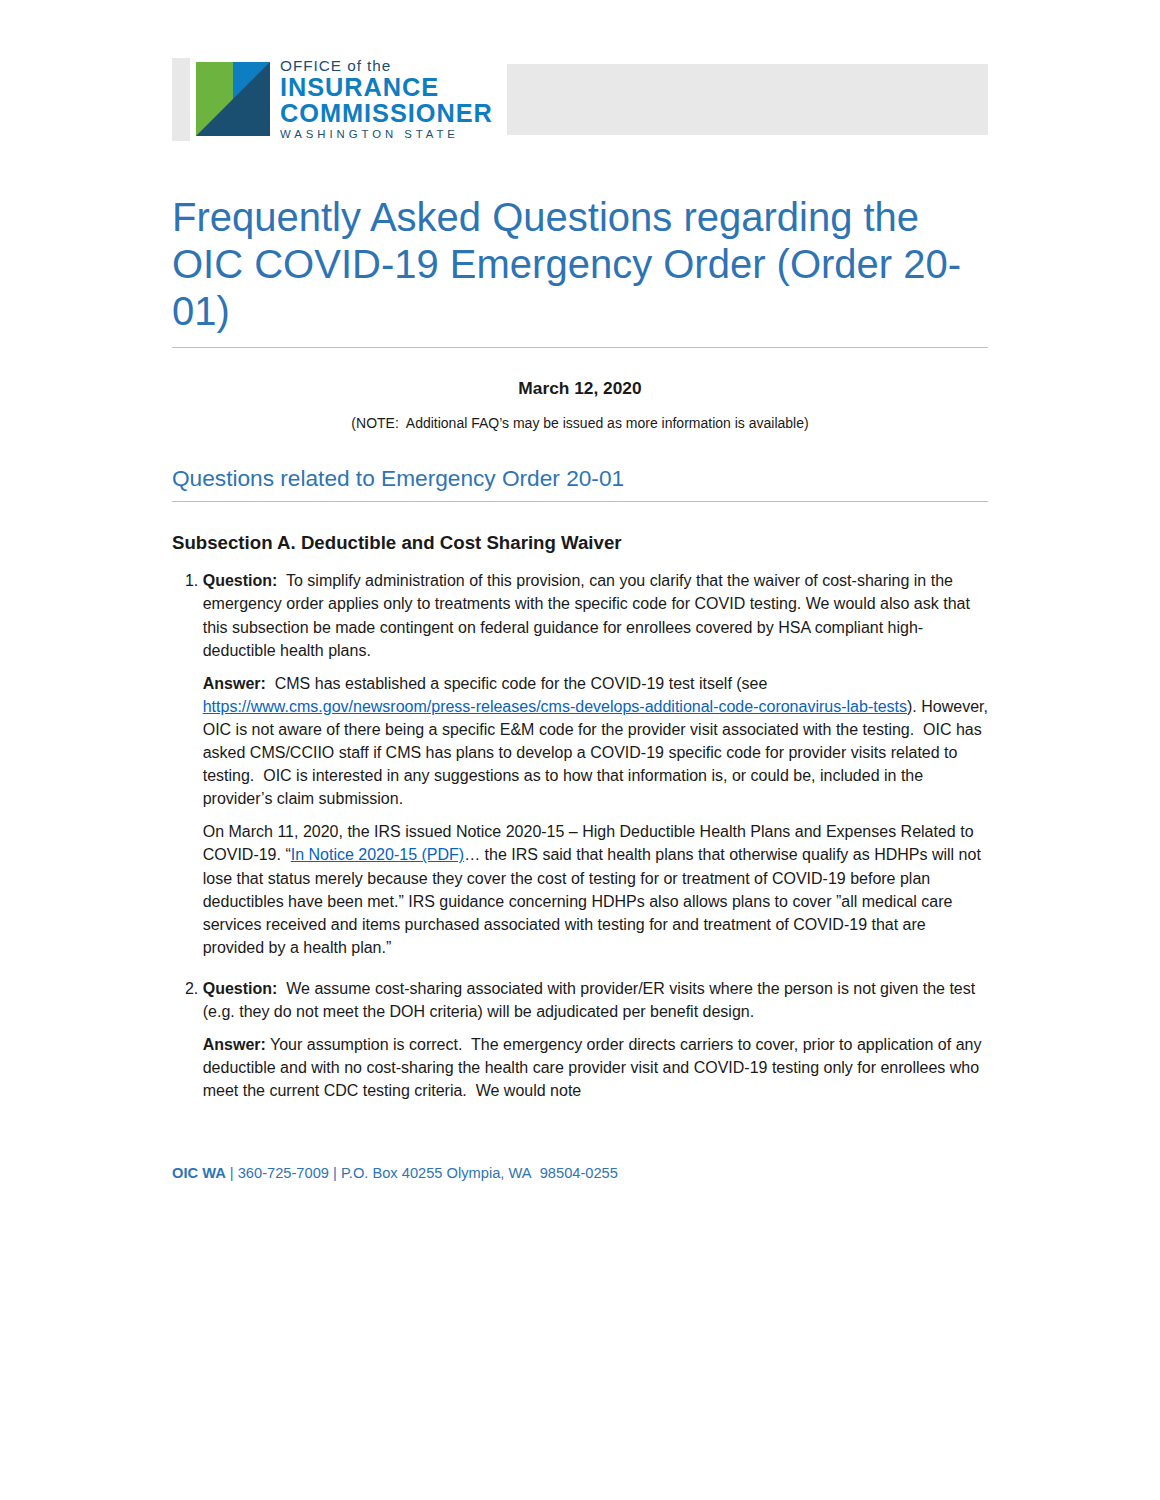OFFICE of the
INSURANCE
COMMISSIONER
WASHINGTON STATE
Frequently Asked Questions regarding the OIC COVID-19 Emergency Order (Order 20-01)
March 12, 2020
(NOTE: Additional FAQ’s may be issued as more information is available)
Questions related to Emergency Order 20-01
Subsection A. Deductible and Cost Sharing Waiver
Question: To simplify administration of this provision, can you clarify that the waiver of cost-sharing in the emergency order applies only to treatments with the specific code for COVID testing. We would also ask that this subsection be made contingent on federal guidance for enrollees covered by HSA compliant high-deductible health plans.
Answer: CMS has established a specific code for the COVID-19 test itself (see https://www.cms.gov/newsroom/press-releases/cms-develops-additional-code-coronavirus-lab-tests). However, OIC is not aware of there being a specific E&M code for the provider visit associated with the testing. OIC has asked CMS/CCIIO staff if CMS has plans to develop a COVID-19 specific code for provider visits related to testing. OIC is interested in any suggestions as to how that information is, or could be, included in the provider’s claim submission.
On March 11, 2020, the IRS issued Notice 2020-15 – High Deductible Health Plans and Expenses Related to COVID-19. “In Notice 2020-15 (PDF)… the IRS said that health plans that otherwise qualify as HDHPs will not lose that status merely because they cover the cost of testing for or treatment of COVID-19 before plan deductibles have been met.” IRS guidance concerning HDHPs also allows plans to cover ”all medical care services received and items purchased associated with testing for and treatment of COVID-19 that are provided by a health plan.”
Question: We assume cost-sharing associated with provider/ER visits where the person is not given the test (e.g. they do not meet the DOH criteria) will be adjudicated per benefit design.
Answer: Your assumption is correct. The emergency order directs carriers to cover, prior to application of any deductible and with no cost-sharing the health care provider visit and COVID-19 testing only for enrollees who meet the current CDC testing criteria. We would note
OIC WA | 360-725-7009 | P.O. Box 40255 Olympia, WA 98504-0255